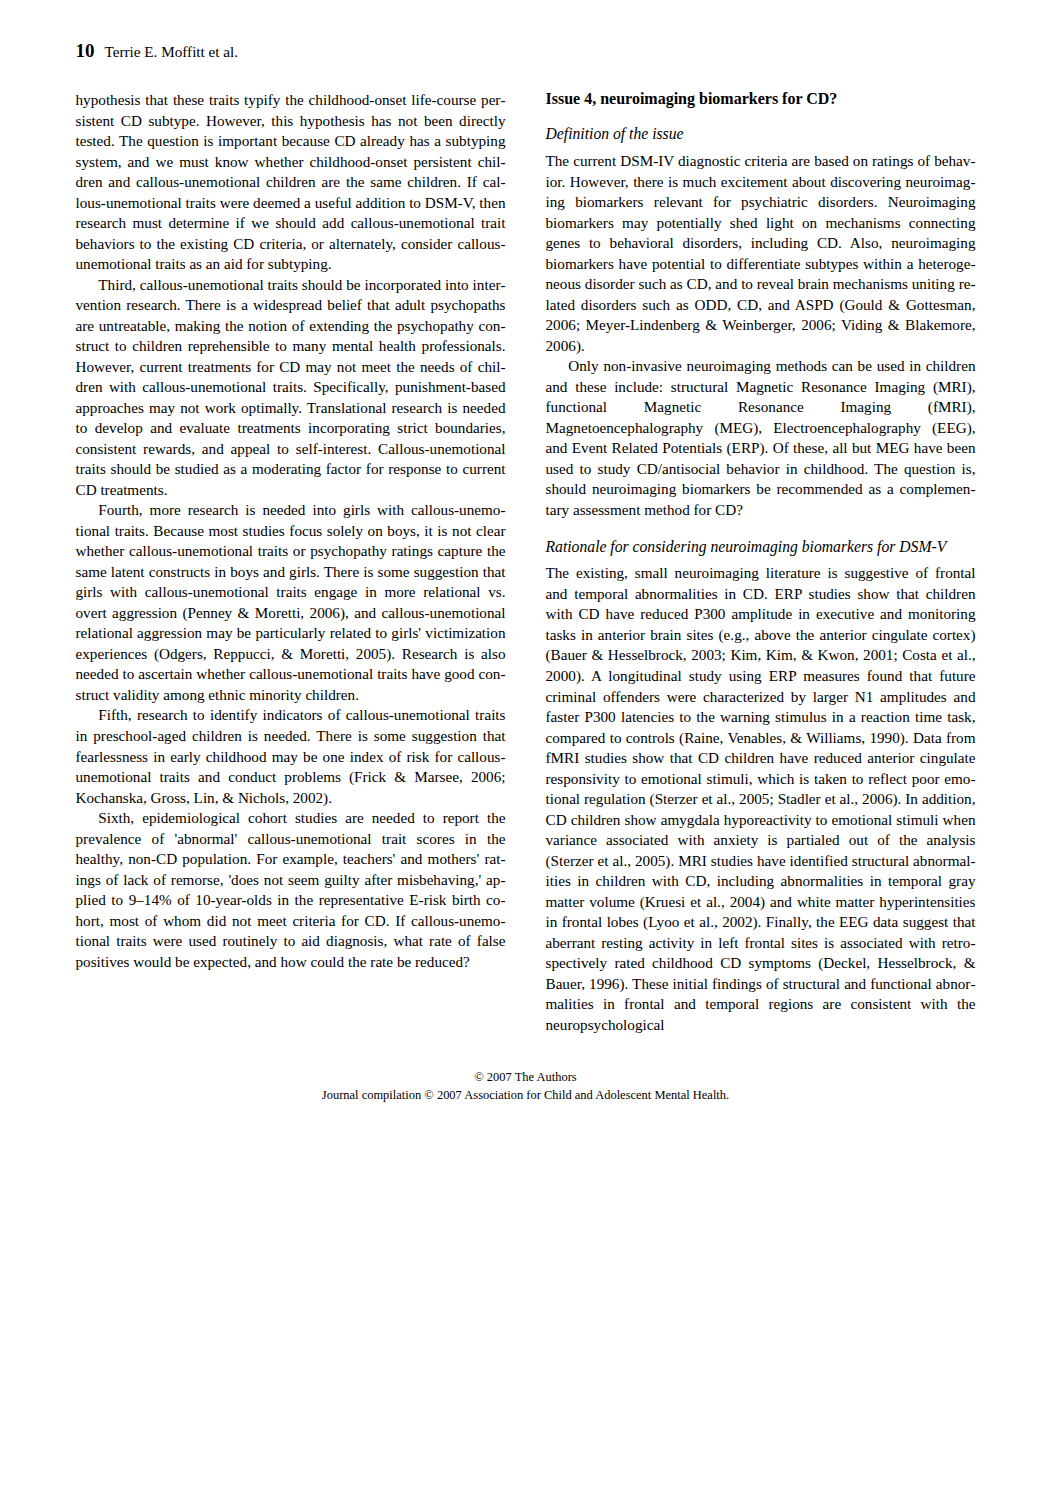10 Terrie E. Moffitt et al.
hypothesis that these traits typify the childhood-onset life-course persistent CD subtype. However, this hypothesis has not been directly tested. The question is important because CD already has a subtyping system, and we must know whether childhood-onset persistent children and callous-unemotional children are the same children. If callous-unemotional traits were deemed a useful addition to DSM-V, then research must determine if we should add callous-unemotional trait behaviors to the existing CD criteria, or alternately, consider callous-unemotional traits as an aid for subtyping.
Third, callous-unemotional traits should be incorporated into intervention research. There is a widespread belief that adult psychopaths are untreatable, making the notion of extending the psychopathy construct to children reprehensible to many mental health professionals. However, current treatments for CD may not meet the needs of children with callous-unemotional traits. Specifically, punishment-based approaches may not work optimally. Translational research is needed to develop and evaluate treatments incorporating strict boundaries, consistent rewards, and appeal to self-interest. Callous-unemotional traits should be studied as a moderating factor for response to current CD treatments.
Fourth, more research is needed into girls with callous-unemotional traits. Because most studies focus solely on boys, it is not clear whether callous-unemotional traits or psychopathy ratings capture the same latent constructs in boys and girls. There is some suggestion that girls with callous-unemotional traits engage in more relational vs. overt aggression (Penney & Moretti, 2006), and callous-unemotional relational aggression may be particularly related to girls' victimization experiences (Odgers, Reppucci, & Moretti, 2005). Research is also needed to ascertain whether callous-unemotional traits have good construct validity among ethnic minority children.
Fifth, research to identify indicators of callous-unemotional traits in preschool-aged children is needed. There is some suggestion that fearlessness in early childhood may be one index of risk for callous-unemotional traits and conduct problems (Frick & Marsee, 2006; Kochanska, Gross, Lin, & Nichols, 2002).
Sixth, epidemiological cohort studies are needed to report the prevalence of 'abnormal' callous-unemotional trait scores in the healthy, non-CD population. For example, teachers' and mothers' ratings of lack of remorse, 'does not seem guilty after misbehaving,' applied to 9–14% of 10-year-olds in the representative E-risk birth cohort, most of whom did not meet criteria for CD. If callous-unemotional traits were used routinely to aid diagnosis, what rate of false positives would be expected, and how could the rate be reduced?
Issue 4, neuroimaging biomarkers for CD?
Definition of the issue
The current DSM-IV diagnostic criteria are based on ratings of behavior. However, there is much excitement about discovering neuroimaging biomarkers relevant for psychiatric disorders. Neuroimaging biomarkers may potentially shed light on mechanisms connecting genes to behavioral disorders, including CD. Also, neuroimaging biomarkers have potential to differentiate subtypes within a heterogeneous disorder such as CD, and to reveal brain mechanisms uniting related disorders such as ODD, CD, and ASPD (Gould & Gottesman, 2006; Meyer-Lindenberg & Weinberger, 2006; Viding & Blakemore, 2006).
Only non-invasive neuroimaging methods can be used in children and these include: structural Magnetic Resonance Imaging (MRI), functional Magnetic Resonance Imaging (fMRI), Magnetoencephalography (MEG), Electroencephalography (EEG), and Event Related Potentials (ERP). Of these, all but MEG have been used to study CD/antisocial behavior in childhood. The question is, should neuroimaging biomarkers be recommended as a complementary assessment method for CD?
Rationale for considering neuroimaging biomarkers for DSM-V
The existing, small neuroimaging literature is suggestive of frontal and temporal abnormalities in CD. ERP studies show that children with CD have reduced P300 amplitude in executive and monitoring tasks in anterior brain sites (e.g., above the anterior cingulate cortex) (Bauer & Hesselbrock, 2003; Kim, Kim, & Kwon, 2001; Costa et al., 2000). A longitudinal study using ERP measures found that future criminal offenders were characterized by larger N1 amplitudes and faster P300 latencies to the warning stimulus in a reaction time task, compared to controls (Raine, Venables, & Williams, 1990). Data from fMRI studies show that CD children have reduced anterior cingulate responsivity to emotional stimuli, which is taken to reflect poor emotional regulation (Sterzer et al., 2005; Stadler et al., 2006). In addition, CD children show amygdala hyporeactivity to emotional stimuli when variance associated with anxiety is partialed out of the analysis (Sterzer et al., 2005). MRI studies have identified structural abnormalities in children with CD, including abnormalities in temporal gray matter volume (Kruesi et al., 2004) and white matter hyperintensities in frontal lobes (Lyoo et al., 2002). Finally, the EEG data suggest that aberrant resting activity in left frontal sites is associated with retrospectively rated childhood CD symptoms (Deckel, Hesselbrock, & Bauer, 1996). These initial findings of structural and functional abnormalities in frontal and temporal regions are consistent with the neuropsychological
© 2007 The Authors
Journal compilation © 2007 Association for Child and Adolescent Mental Health.